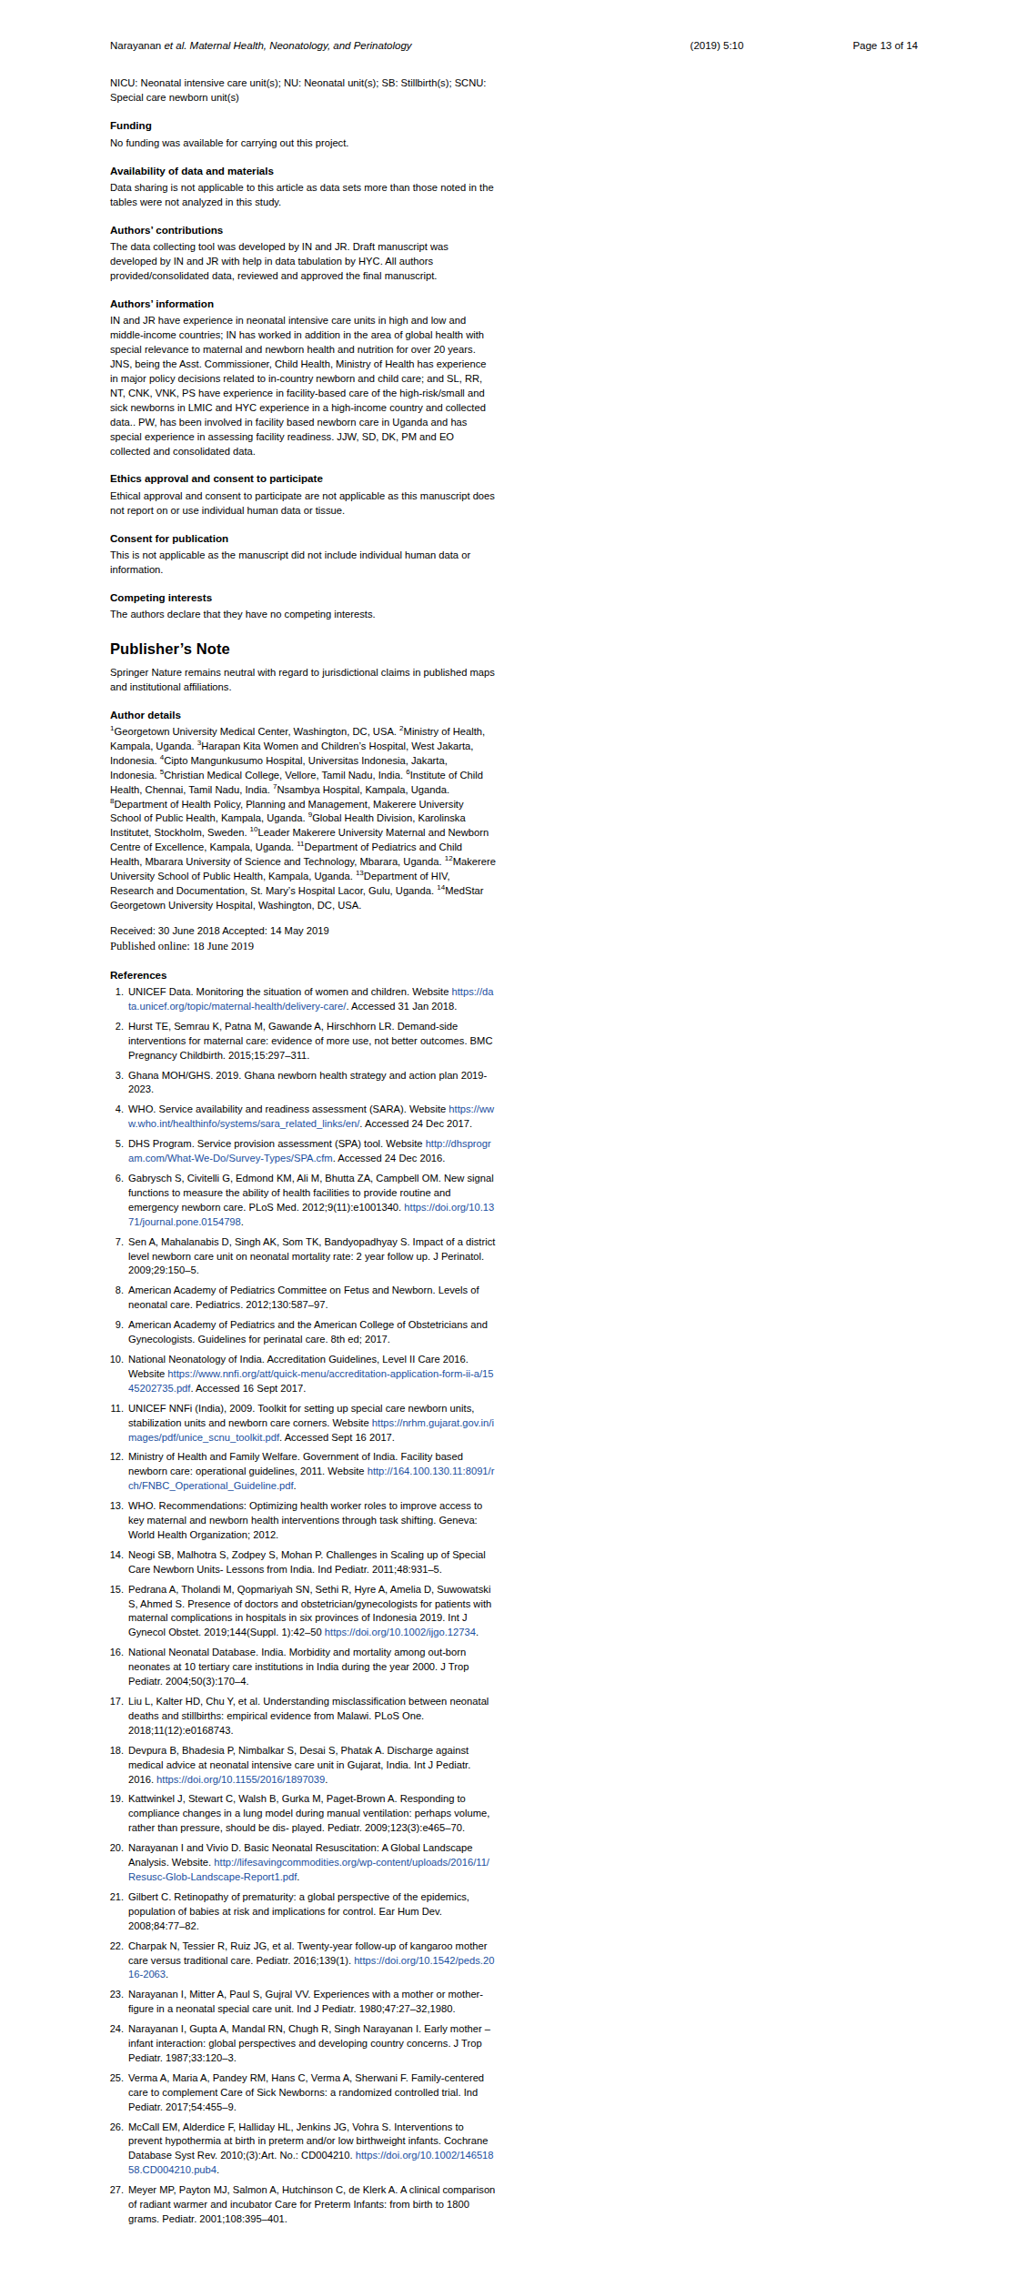Narayanan et al. Maternal Health, Neonatology, and Perinatology
(2019) 5:10
Page 13 of 14
NICU: Neonatal intensive care unit(s); NU: Neonatal unit(s); SB: Stillbirth(s); SCNU: Special care newborn unit(s)
Funding
No funding was available for carrying out this project.
Availability of data and materials
Data sharing is not applicable to this article as data sets more than those noted in the tables were not analyzed in this study.
Authors’ contributions
The data collecting tool was developed by IN and JR. Draft manuscript was developed by IN and JR with help in data tabulation by HYC. All authors provided/consolidated data, reviewed and approved the final manuscript.
Authors’ information
IN and JR have experience in neonatal intensive care units in high and low and middle-income countries; IN has worked in addition in the area of global health with special relevance to maternal and newborn health and nutrition for over 20 years. JNS, being the Asst. Commissioner, Child Health, Ministry of Health has experience in major policy decisions related to in-country newborn and child care; and SL, RR, NT, CNK, VNK, PS have experience in facility-based care of the high-risk/small and sick newborns in LMIC and HYC experience in a high-income country and collected data.. PW, has been involved in facility based newborn care in Uganda and has special experience in assessing facility readiness. JJW, SD, DK, PM and EO collected and consolidated data.
Ethics approval and consent to participate
Ethical approval and consent to participate are not applicable as this manuscript does not report on or use individual human data or tissue.
Consent for publication
This is not applicable as the manuscript did not include individual human data or information.
Competing interests
The authors declare that they have no competing interests.
Publisher’s Note
Springer Nature remains neutral with regard to jurisdictional claims in published maps and institutional affiliations.
Author details
1Georgetown University Medical Center, Washington, DC, USA. 2Ministry of Health, Kampala, Uganda. 3Harapan Kita Women and Children’s Hospital, West Jakarta, Indonesia. 4Cipto Mangunkusumo Hospital, Universitas Indonesia, Jakarta, Indonesia. 5Christian Medical College, Vellore, Tamil Nadu, India. 6Institute of Child Health, Chennai, Tamil Nadu, India. 7Nsambya Hospital, Kampala, Uganda. 8Department of Health Policy, Planning and Management, Makerere University School of Public Health, Kampala, Uganda. 9Global Health Division, Karolinska Institutet, Stockholm, Sweden. 10Leader Makerere University Maternal and Newborn Centre of Excellence, Kampala, Uganda. 11Department of Pediatrics and Child Health, Mbarara University of Science and Technology, Mbarara, Uganda. 12Makerere University School of Public Health, Kampala, Uganda. 13Department of HIV, Research and Documentation, St. Mary’s Hospital Lacor, Gulu, Uganda. 14MedStar Georgetown University Hospital, Washington, DC, USA.
Received: 30 June 2018 Accepted: 14 May 2019
Published online: 18 June 2019
References
UNICEF Data. Monitoring the situation of women and children. Website https://data.unicef.org/topic/maternal-health/delivery-care/. Accessed 31 Jan 2018.
Hurst TE, Semrau K, Patna M, Gawande A, Hirschhorn LR. Demand-side interventions for maternal care: evidence of more use, not better outcomes. BMC Pregnancy Childbirth. 2015;15:297–311.
Ghana MOH/GHS. 2019. Ghana newborn health strategy and action plan 2019-2023.
WHO. Service availability and readiness assessment (SARA). Website https://www.who.int/healthinfo/systems/sara_related_links/en/. Accessed 24 Dec 2017.
DHS Program. Service provision assessment (SPA) tool. Website http://dhsprogram.com/What-We-Do/Survey-Types/SPA.cfm. Accessed 24 Dec 2016.
Gabrysch S, Civitelli G, Edmond KM, Ali M, Bhutta ZA, Campbell OM. New signal functions to measure the ability of health facilities to provide routine and emergency newborn care. PLoS Med. 2012;9(11):e1001340. https://doi.org/10.1371/journal.pone.0154798.
Sen A, Mahalanabis D, Singh AK, Som TK, Bandyopadhyay S. Impact of a district level newborn care unit on neonatal mortality rate: 2 year follow up. J Perinatol. 2009;29:150–5.
American Academy of Pediatrics Committee on Fetus and Newborn. Levels of neonatal care. Pediatrics. 2012;130:587–97.
American Academy of Pediatrics and the American College of Obstetricians and Gynecologists. Guidelines for perinatal care. 8th ed; 2017.
National Neonatology of India. Accreditation Guidelines, Level II Care 2016. Website https://www.nnfi.org/att/quick-menu/accreditation-application-form-ii-a/1545202735.pdf. Accessed 16 Sept 2017.
UNICEF NNFi (India), 2009. Toolkit for setting up special care newborn units, stabilization units and newborn care corners. Website https://nrhm.gujarat.gov.in/images/pdf/unice_scnu_toolkit.pdf. Accessed Sept 16 2017.
Ministry of Health and Family Welfare. Government of India. Facility based newborn care: operational guidelines, 2011. Website http://164.100.130.11:8091/rch/FNBC_Operational_Guideline.pdf.
WHO. Recommendations: Optimizing health worker roles to improve access to key maternal and newborn health interventions through task shifting. Geneva: World Health Organization; 2012.
Neogi SB, Malhotra S, Zodpey S, Mohan P. Challenges in Scaling up of Special Care Newborn Units- Lessons from India. Ind Pediatr. 2011;48:931–5.
Pedrana A, Tholandi M, Qopmariyah SN, Sethi R, Hyre A, Amelia D, Suwowatski S, Ahmed S. Presence of doctors and obstetrician/gynecologists for patients with maternal complications in hospitals in six provinces of Indonesia 2019. Int J Gynecol Obstet. 2019;144(Suppl. 1):42–50 https://doi.org/10.1002/ijgo.12734.
National Neonatal Database. India. Morbidity and mortality among out-born neonates at 10 tertiary care institutions in India during the year 2000. J Trop Pediatr. 2004;50(3):170–4.
Liu L, Kalter HD, Chu Y, et al. Understanding misclassification between neonatal deaths and stillbirths: empirical evidence from Malawi. PLoS One. 2018;11(12):e0168743.
Devpura B, Bhadesia P, Nimbalkar S, Desai S, Phatak A. Discharge against medical advice at neonatal intensive care unit in Gujarat, India. Int J Pediatr. 2016. https://doi.org/10.1155/2016/1897039.
Kattwinkel J, Stewart C, Walsh B, Gurka M, Paget-Brown A. Responding to compliance changes in a lung model during manual ventilation: perhaps volume, rather than pressure, should be dis- played. Pediatr. 2009;123(3):e465–70.
Narayanan I and Vivio D. Basic Neonatal Resuscitation: A Global Landscape Analysis. Website. http://lifesavingcommodities.org/wp-content/uploads/2016/11/Resusc-Glob-Landscape-Report1.pdf.
Gilbert C. Retinopathy of prematurity: a global perspective of the epidemics, population of babies at risk and implications for control. Ear Hum Dev. 2008;84:77–82.
Charpak N, Tessier R, Ruiz JG, et al. Twenty-year follow-up of kangaroo mother care versus traditional care. Pediatr. 2016;139(1). https://doi.org/10.1542/peds.2016-2063.
Narayanan I, Mitter A, Paul S, Gujral VV. Experiences with a mother or mother-figure in a neonatal special care unit. Ind J Pediatr. 1980;47:27–32,1980.
Narayanan I, Gupta A, Mandal RN, Chugh R, Singh Narayanan I. Early mother –infant interaction: global perspectives and developing country concerns. J Trop Pediatr. 1987;33:120–3.
Verma A, Maria A, Pandey RM, Hans C, Verma A, Sherwani F. Family-centered care to complement Care of Sick Newborns: a randomized controlled trial. Ind Pediatr. 2017;54:455–9.
McCall EM, Alderdice F, Halliday HL, Jenkins JG, Vohra S. Interventions to prevent hypothermia at birth in preterm and/or low birthweight infants. Cochrane Database Syst Rev. 2010;(3):Art. No.: CD004210. https://doi.org/10.1002/14651858.CD004210.pub4.
Meyer MP, Payton MJ, Salmon A, Hutchinson C, de Klerk A. A clinical comparison of radiant warmer and incubator Care for Preterm Infants: from birth to 1800 grams. Pediatr. 2001;108:395–401.